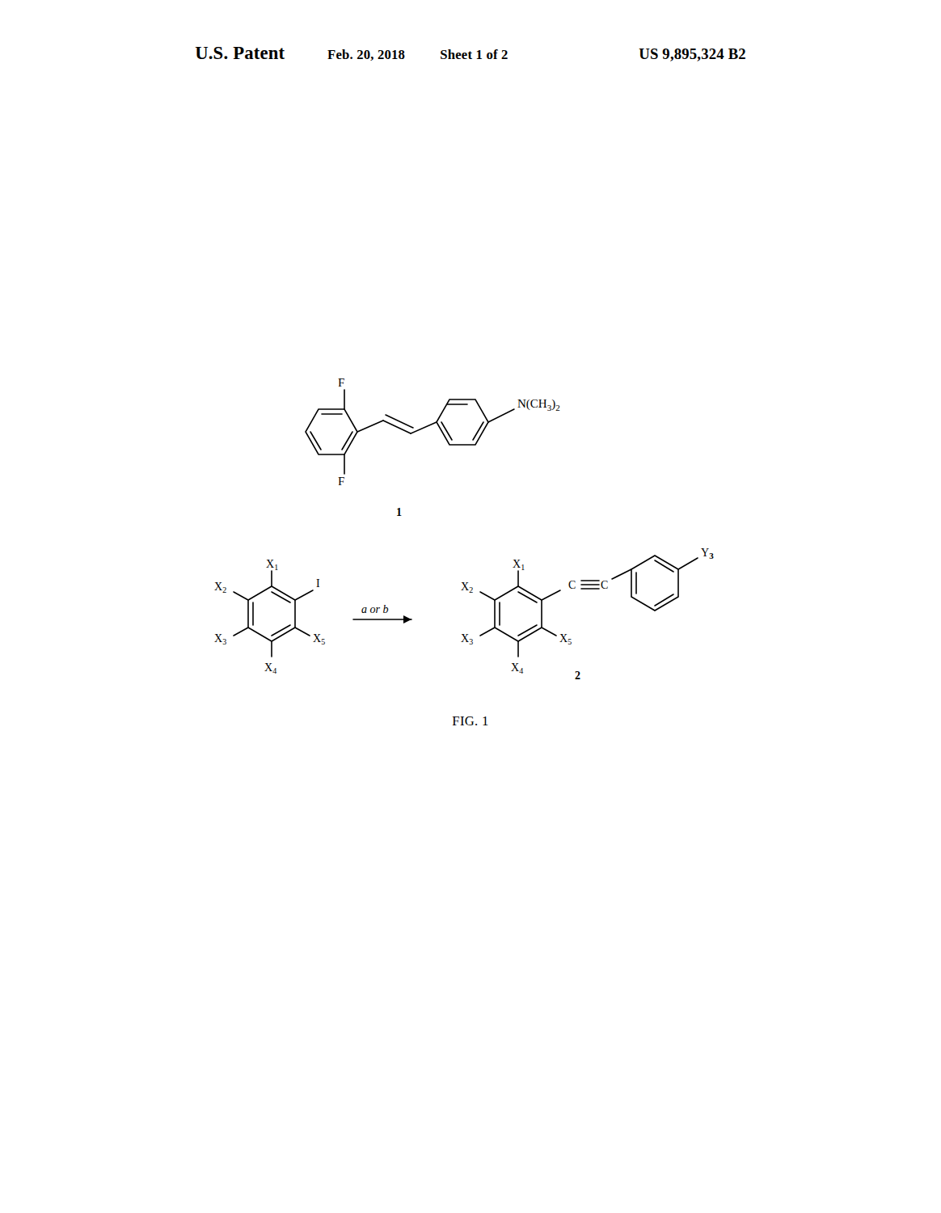U.S. Patent Feb. 20, 2018 Sheet 1 of 2 US 9,895,324 B2
F F N(CH3)2 1 X1 X2 X3 X4 X5 I a or b X1 X2 X3 X4 X5 C C Y3 2
FIG. 1